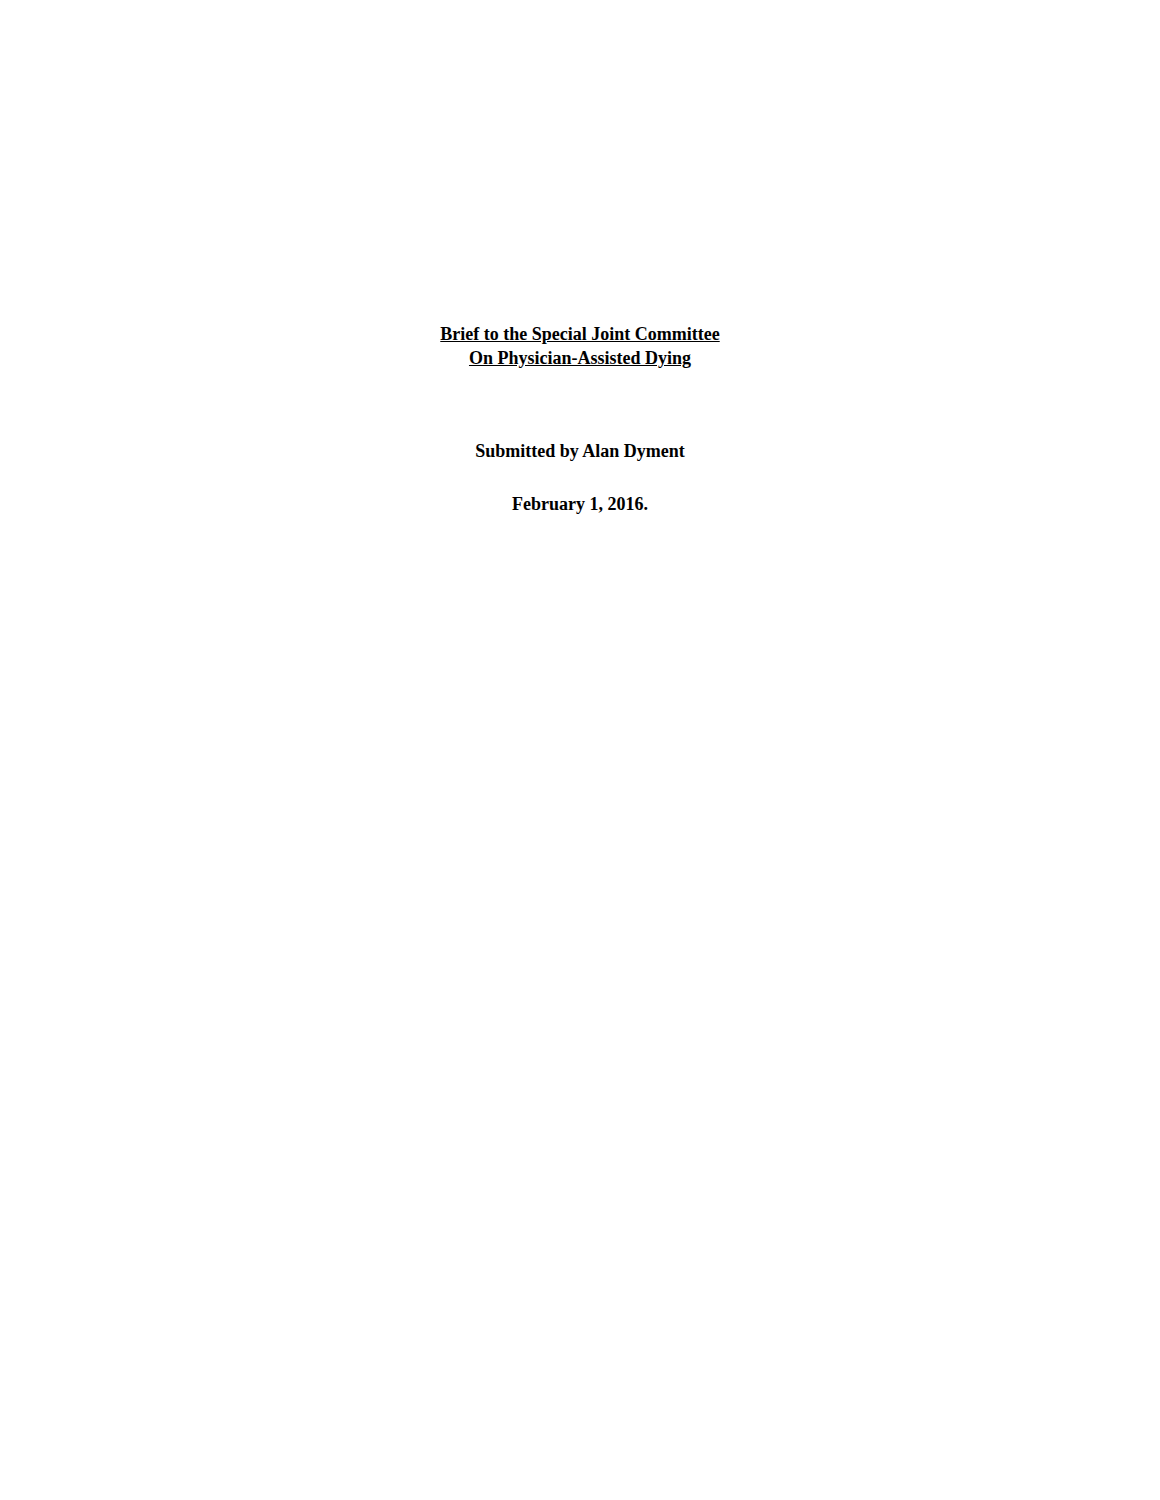Brief to the Special Joint Committee
On Physician-Assisted Dying
Submitted by Alan Dyment
February 1, 2016.